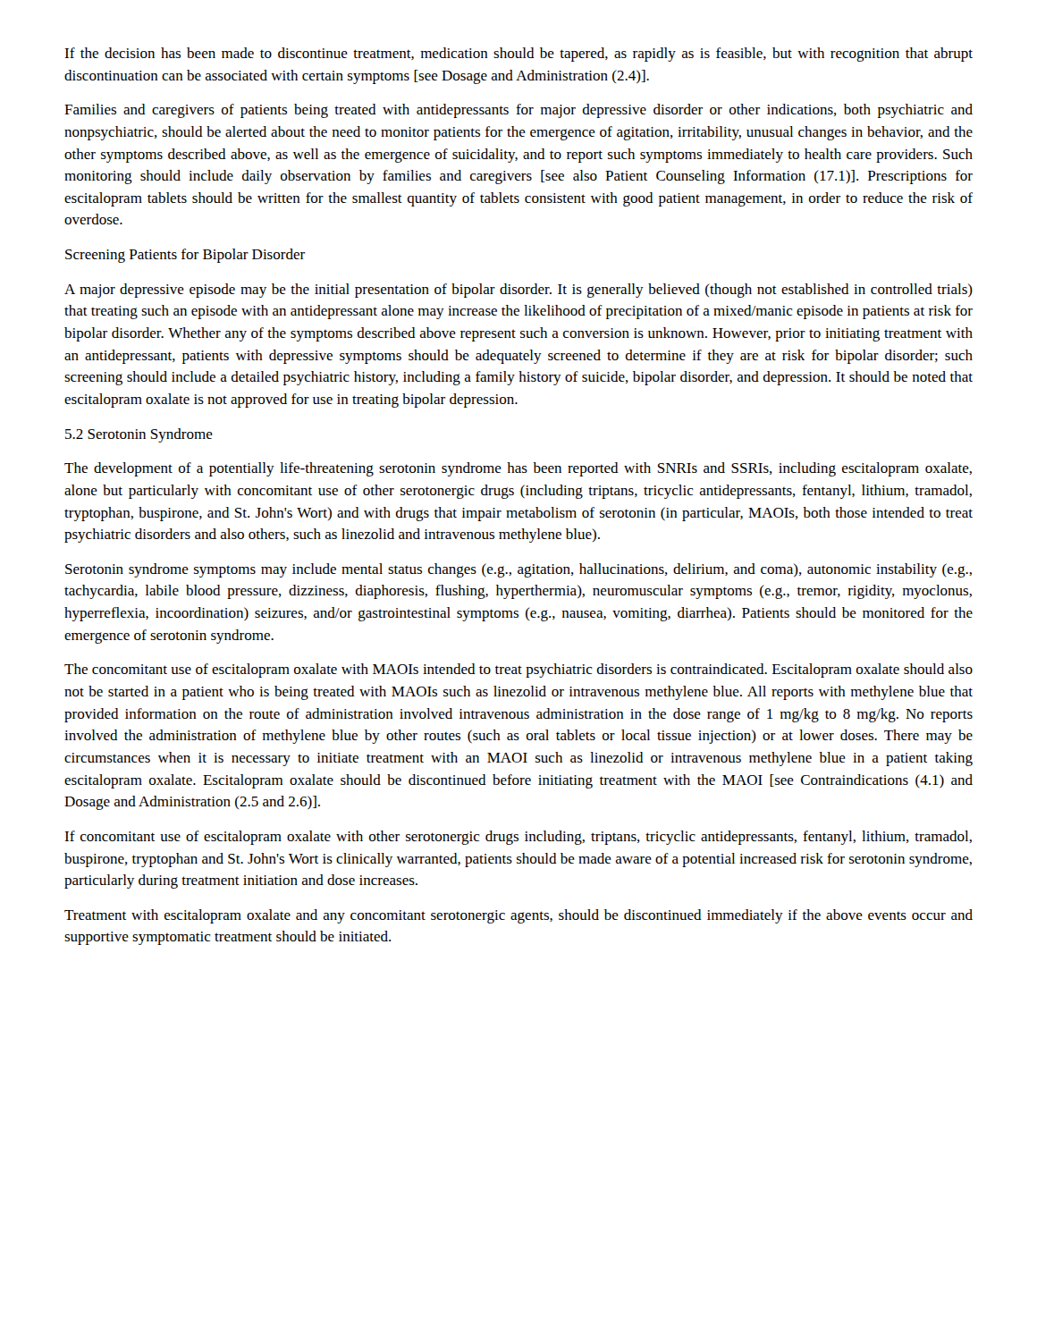If the decision has been made to discontinue treatment, medication should be tapered, as rapidly as is feasible, but with recognition that abrupt discontinuation can be associated with certain symptoms [see Dosage and Administration (2.4)].
Families and caregivers of patients being treated with antidepressants for major depressive disorder or other indications, both psychiatric and nonpsychiatric, should be alerted about the need to monitor patients for the emergence of agitation, irritability, unusual changes in behavior, and the other symptoms described above, as well as the emergence of suicidality, and to report such symptoms immediately to health care providers. Such monitoring should include daily observation by families and caregivers [see also Patient Counseling Information (17.1)]. Prescriptions for escitalopram tablets should be written for the smallest quantity of tablets consistent with good patient management, in order to reduce the risk of overdose.
Screening Patients for Bipolar Disorder
A major depressive episode may be the initial presentation of bipolar disorder. It is generally believed (though not established in controlled trials) that treating such an episode with an antidepressant alone may increase the likelihood of precipitation of a mixed/manic episode in patients at risk for bipolar disorder. Whether any of the symptoms described above represent such a conversion is unknown. However, prior to initiating treatment with an antidepressant, patients with depressive symptoms should be adequately screened to determine if they are at risk for bipolar disorder; such screening should include a detailed psychiatric history, including a family history of suicide, bipolar disorder, and depression. It should be noted that escitalopram oxalate is not approved for use in treating bipolar depression.
5.2 Serotonin Syndrome
The development of a potentially life-threatening serotonin syndrome has been reported with SNRIs and SSRIs, including escitalopram oxalate, alone but particularly with concomitant use of other serotonergic drugs (including triptans, tricyclic antidepressants, fentanyl, lithium, tramadol, tryptophan, buspirone, and St. John's Wort) and with drugs that impair metabolism of serotonin (in particular, MAOIs, both those intended to treat psychiatric disorders and also others, such as linezolid and intravenous methylene blue).
Serotonin syndrome symptoms may include mental status changes (e.g., agitation, hallucinations, delirium, and coma), autonomic instability (e.g., tachycardia, labile blood pressure, dizziness, diaphoresis, flushing, hyperthermia), neuromuscular symptoms (e.g., tremor, rigidity, myoclonus, hyperreflexia, incoordination) seizures, and/or gastrointestinal symptoms (e.g., nausea, vomiting, diarrhea). Patients should be monitored for the emergence of serotonin syndrome.
The concomitant use of escitalopram oxalate with MAOIs intended to treat psychiatric disorders is contraindicated. Escitalopram oxalate should also not be started in a patient who is being treated with MAOIs such as linezolid or intravenous methylene blue. All reports with methylene blue that provided information on the route of administration involved intravenous administration in the dose range of 1 mg/kg to 8 mg/kg. No reports involved the administration of methylene blue by other routes (such as oral tablets or local tissue injection) or at lower doses. There may be circumstances when it is necessary to initiate treatment with an MAOI such as linezolid or intravenous methylene blue in a patient taking escitalopram oxalate. Escitalopram oxalate should be discontinued before initiating treatment with the MAOI [see Contraindications (4.1) and Dosage and Administration (2.5 and 2.6)].
If concomitant use of escitalopram oxalate with other serotonergic drugs including, triptans, tricyclic antidepressants, fentanyl, lithium, tramadol, buspirone, tryptophan and St. John's Wort is clinically warranted, patients should be made aware of a potential increased risk for serotonin syndrome, particularly during treatment initiation and dose increases.
Treatment with escitalopram oxalate and any concomitant serotonergic agents, should be discontinued immediately if the above events occur and supportive symptomatic treatment should be initiated.